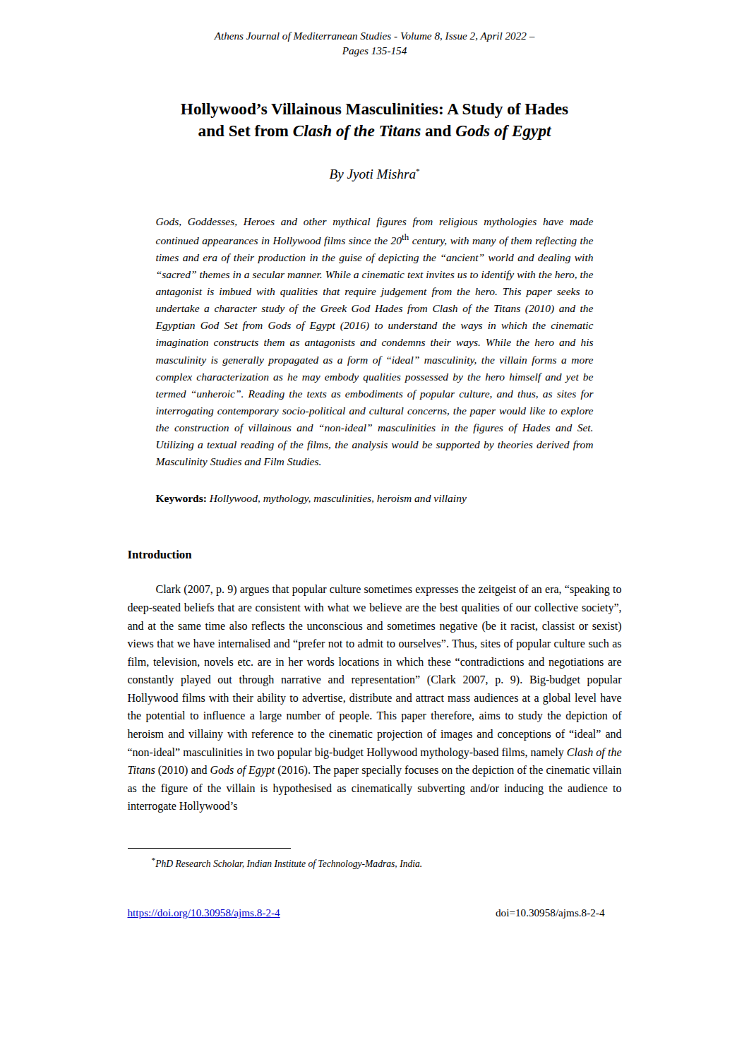Athens Journal of Mediterranean Studies - Volume 8, Issue 2, April 2022 –
Pages 135-154
Hollywood’s Villainous Masculinities: A Study of Hades
and Set from Clash of the Titans and Gods of Egypt
By Jyoti Mishra*
Gods, Goddesses, Heroes and other mythical figures from religious mythologies have made continued appearances in Hollywood films since the 20th century, with many of them reflecting the times and era of their production in the guise of depicting the “ancient” world and dealing with “sacred” themes in a secular manner. While a cinematic text invites us to identify with the hero, the antagonist is imbued with qualities that require judgement from the hero. This paper seeks to undertake a character study of the Greek God Hades from Clash of the Titans (2010) and the Egyptian God Set from Gods of Egypt (2016) to understand the ways in which the cinematic imagination constructs them as antagonists and condemns their ways. While the hero and his masculinity is generally propagated as a form of “ideal” masculinity, the villain forms a more complex characterization as he may embody qualities possessed by the hero himself and yet be termed “unheroic”. Reading the texts as embodiments of popular culture, and thus, as sites for interrogating contemporary socio-political and cultural concerns, the paper would like to explore the construction of villainous and “non-ideal” masculinities in the figures of Hades and Set. Utilizing a textual reading of the films, the analysis would be supported by theories derived from Masculinity Studies and Film Studies.
Keywords: Hollywood, mythology, masculinities, heroism and villainy
Introduction
Clark (2007, p. 9) argues that popular culture sometimes expresses the zeitgeist of an era, “speaking to deep-seated beliefs that are consistent with what we believe are the best qualities of our collective society”, and at the same time also reflects the unconscious and sometimes negative (be it racist, classist or sexist) views that we have internalised and “prefer not to admit to ourselves”. Thus, sites of popular culture such as film, television, novels etc. are in her words locations in which these “contradictions and negotiations are constantly played out through narrative and representation” (Clark 2007, p. 9). Big-budget popular Hollywood films with their ability to advertise, distribute and attract mass audiences at a global level have the potential to influence a large number of people. This paper therefore, aims to study the depiction of heroism and villainy with reference to the cinematic projection of images and conceptions of “ideal” and “non-ideal” masculinities in two popular big-budget Hollywood mythology-based films, namely Clash of the Titans (2010) and Gods of Egypt (2016). The paper specially focuses on the depiction of the cinematic villain as the figure of the villain is hypothesised as cinematically subverting and/or inducing the audience to interrogate Hollywood’s
*PhD Research Scholar, Indian Institute of Technology-Madras, India.
https://doi.org/10.30958/ajms.8-2-4 doi=10.30958/ajms.8-2-4